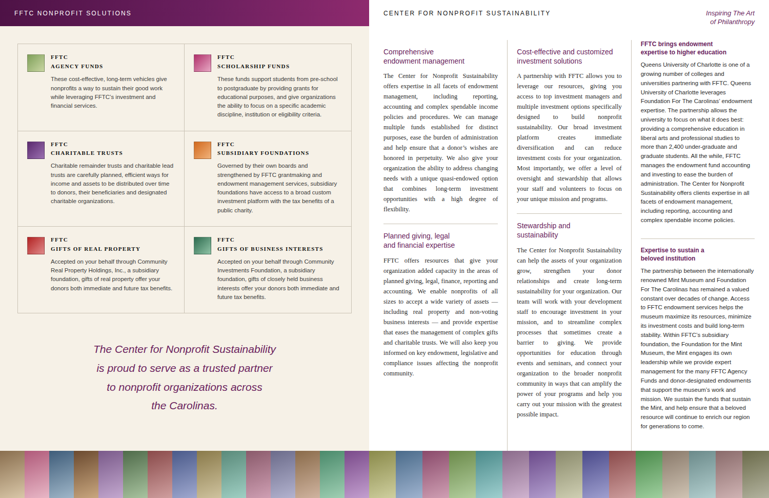FFTC Nonprofit Solutions
FFTC
Agency Funds
These cost-effective, long-term vehicles give nonprofits a way to sustain their good work while leveraging FFTC’s investment and financial services.
FFTC
Scholarship Funds
These funds support students from pre-school to postgraduate by providing grants for educational purposes, and give organizations the ability to focus on a specific academic discipline, institution or eligibility criteria.
FFTC
Charitable Trusts
Charitable remainder trusts and charitable lead trusts are carefully planned, efficient ways for income and assets to be distributed over time to donors, their beneficiaries and designated charitable organizations.
FFTC
Subsidiary Foundations
Governed by their own boards and strengthened by FFTC grantmaking and endowment management services, subsidiary foundations have access to a broad custom investment platform with the tax benefits of a public charity.
FFTC
Gifts of Real Property
Accepted on your behalf through Community Real Property Holdings, Inc., a subsidiary foundation, gifts of real property offer your donors both immediate and future tax benefits.
FFTC
Gifts of Business Interests
Accepted on your behalf through Community Investments Foundation, a subsidiary foundation, gifts of closely held business interests offer your donors both immediate and future tax benefits.
The Center for Nonprofit Sustainability
is proud to serve as a trusted partner
to nonprofit organizations across
the Carolinas.
Center for Nonprofit Sustainability
Inspiring The Art
of Philanthropy
Comprehensive
endowment management
The Center for Nonprofit Sustainability offers expertise in all facets of endowment management, including reporting, accounting and complex spendable income policies and procedures. We can manage multiple funds established for distinct purposes, ease the burden of administration and help ensure that a donor’s wishes are honored in perpetuity. We also give your organization the ability to address changing needs with a unique quasi-endowed option that combines long-term investment opportunities with a high degree of flexibility.
Planned giving, legal
and financial expertise
FFTC offers resources that give your organization added capacity in the areas of planned giving, legal, finance, reporting and accounting. We enable nonprofits of all sizes to accept a wide variety of assets — including real property and non-voting business interests — and provide expertise that eases the management of complex gifts and charitable trusts. We will also keep you informed on key endowment, legislative and compliance issues affecting the nonprofit community.
Cost-effective and customized
investment solutions
A partnership with FFTC allows you to leverage our resources, giving you access to top investment managers and multiple investment options specifically designed to build nonprofit sustainability. Our broad investment platform creates immediate diversification and can reduce investment costs for your organization. Most importantly, we offer a level of oversight and stewardship that allows your staff and volunteers to focus on your unique mission and programs.
Stewardship and
sustainability
The Center for Nonprofit Sustainability can help the assets of your organization grow, strengthen your donor relationships and create long-term sustainability for your organization. Our team will work with your development staff to encourage investment in your mission, and to streamline complex processes that sometimes create a barrier to giving. We provide opportunities for education through events and seminars, and connect your organization to the broader nonprofit community in ways that can amplify the power of your programs and help you carry out your mission with the greatest possible impact.
FFTC brings endowment
expertise to higher education
Queens University of Charlotte is one of a growing number of colleges and universities partnering with FFTC. Queens University of Charlotte leverages Foundation For The Carolinas’ endowment expertise. The partnership allows the university to focus on what it does best: providing a comprehensive education in liberal arts and professional studies to more than 2,400 under-graduate and graduate students. All the while, FFTC manages the endowment fund accounting and investing to ease the burden of administration. The Center for Nonprofit Sustainability offers clients expertise in all facets of endowment management, including reporting, accounting and complex spendable income policies.
Expertise to sustain a
beloved institution
The partnership between the internationally renowned Mint Museum and Foundation For The Carolinas has remained a valued constant over decades of change. Access to FFTC endowment services helps the museum maximize its resources, minimize its investment costs and build long-term stability. Within FFTC’s subsidiary foundation, the Foundation for the Mint Museum, the Mint engages its own leadership while we provide expert management for the many FFTC Agency Funds and donor-designated endowments that support the museum’s work and mission. We sustain the funds that sustain the Mint, and help ensure that a beloved resource will continue to enrich our region for generations to come.